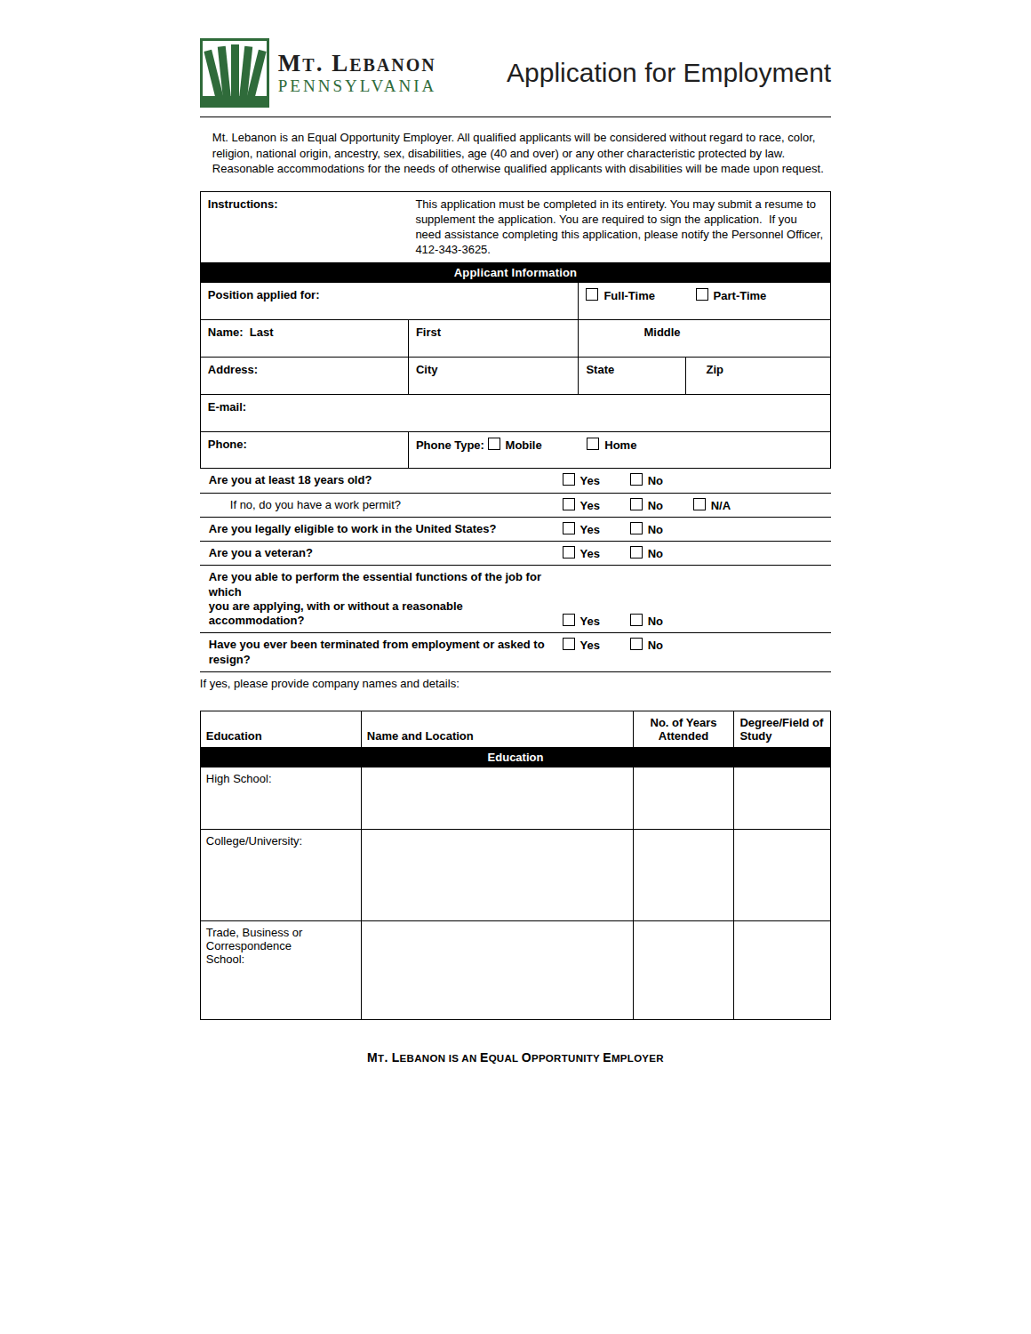MT. LEBANON
PENNSYLVANIA
Application for Employment
Mt. Lebanon is an Equal Opportunity Employer. All qualified applicants will be considered without regard to race, color, religion, national origin, ancestry, sex, disabilities, age (40 and over) or any other characteristic protected by law. Reasonable accommodations for the needs of otherwise qualified applicants with disabilities will be made upon request.
| Instructions: | This application must be completed in its entirety. You may submit a resume to supplement the application. You are required to sign the application. If you need assistance completing this application, please notify the Personnel Officer, 412-343-3625. |
| Applicant Information |
| Position applied for: | Full-Time Part-Time |
| Name: Last | First | Middle |
| Address: | City | State | Zip |
| E-mail: |
| Phone: | Phone Type: Mobile Home |
| Are you at least 18 years old? | Yes No |
| If no, do you have a work permit? | Yes No N/A |
| Are you legally eligible to work in the United States? | Yes No |
| Are you a veteran? | Yes No |
| Are you able to perform the essential functions of the job for which you are applying, with or without a reasonable accommodation? | Yes No |
| Have you ever been terminated from employment or asked to resign? | Yes No |
| If yes, please provide company names and details: |
| Education |
| Education | Name and Location | No. of Years Attended | Degree/Field of Study |
| High School: | | | |
| College/University: | | | |
| Trade, Business or Correspondence School: | | | |
MT. L EBANON IS AN EQUAL OPPORTUNITY EMPLOYER